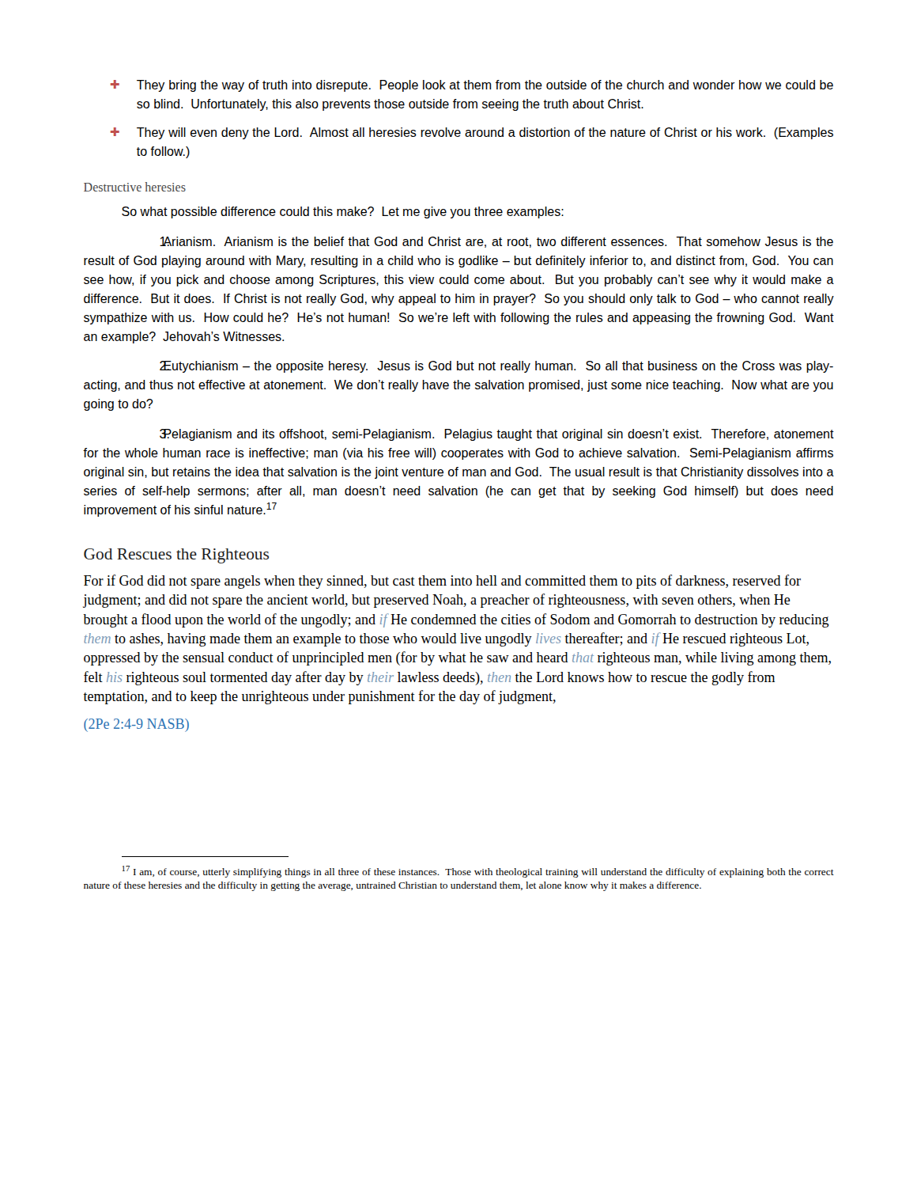They bring the way of truth into disrepute. People look at them from the outside of the church and wonder how we could be so blind. Unfortunately, this also prevents those outside from seeing the truth about Christ.
They will even deny the Lord. Almost all heresies revolve around a distortion of the nature of Christ or his work. (Examples to follow.)
Destructive heresies
So what possible difference could this make? Let me give you three examples:
1. Arianism. Arianism is the belief that God and Christ are, at root, two different essences. That somehow Jesus is the result of God playing around with Mary, resulting in a child who is godlike – but definitely inferior to, and distinct from, God. You can see how, if you pick and choose among Scriptures, this view could come about. But you probably can’t see why it would make a difference. But it does. If Christ is not really God, why appeal to him in prayer? So you should only talk to God – who cannot really sympathize with us. How could he? He’s not human! So we’re left with following the rules and appeasing the frowning God. Want an example? Jehovah’s Witnesses.
2. Eutychianism – the opposite heresy. Jesus is God but not really human. So all that business on the Cross was play-acting, and thus not effective at atonement. We don’t really have the salvation promised, just some nice teaching. Now what are you going to do?
3. Pelagianism and its offshoot, semi-Pelagianism. Pelagius taught that original sin doesn’t exist. Therefore, atonement for the whole human race is ineffective; man (via his free will) cooperates with God to achieve salvation. Semi-Pelagianism affirms original sin, but retains the idea that salvation is the joint venture of man and God. The usual result is that Christianity dissolves into a series of self-help sermons; after all, man doesn’t need salvation (he can get that by seeking God himself) but does need improvement of his sinful nature.17
God Rescues the Righteous
For if God did not spare angels when they sinned, but cast them into hell and committed them to pits of darkness, reserved for judgment; and did not spare the ancient world, but preserved Noah, a preacher of righteousness, with seven others, when He brought a flood upon the world of the ungodly; and if He condemned the cities of Sodom and Gomorrah to destruction by reducing them to ashes, having made them an example to those who would live ungodly lives thereafter; and if He rescued righteous Lot, oppressed by the sensual conduct of unprincipled men (for by what he saw and heard that righteous man, while living among them, felt his righteous soul tormented day after day by their lawless deeds), then the Lord knows how to rescue the godly from temptation, and to keep the unrighteous under punishment for the day of judgment,
(2Pe 2:4-9 NASB)
17 I am, of course, utterly simplifying things in all three of these instances. Those with theological training will understand the difficulty of explaining both the correct nature of these heresies and the difficulty in getting the average, untrained Christian to understand them, let alone know why it makes a difference.